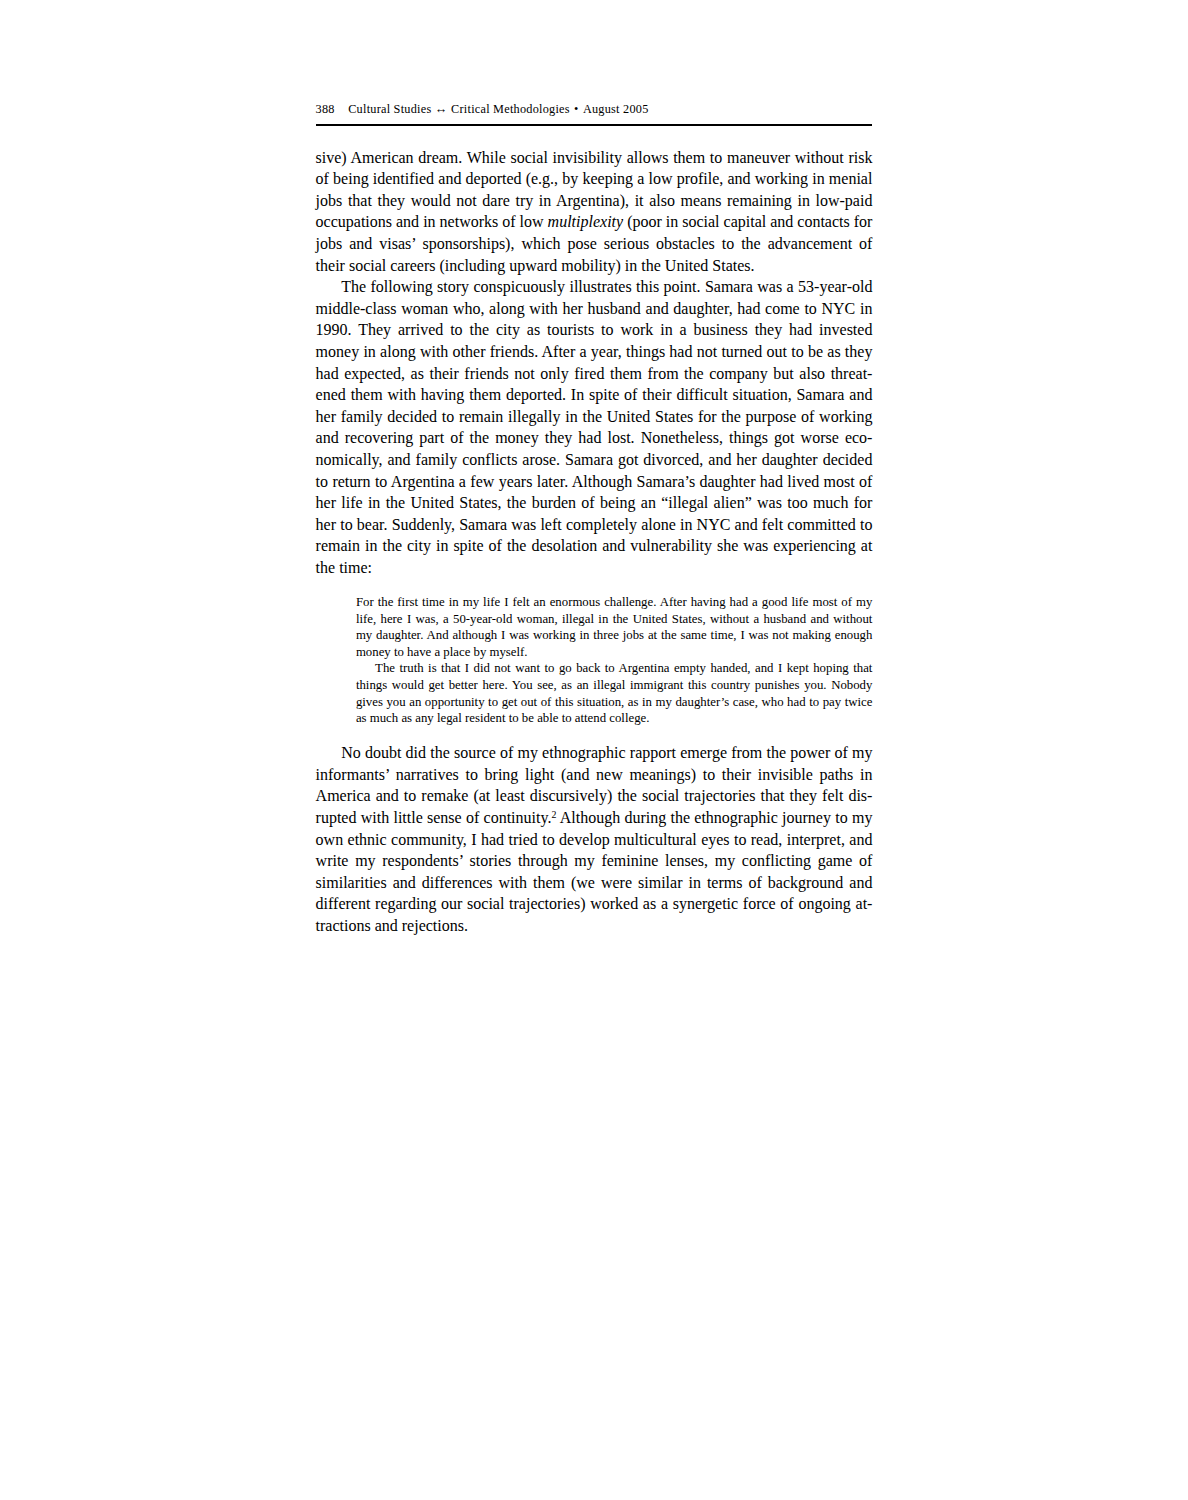388 Cultural Studies ↔ Critical Methodologies•August 2005
sive) American dream. While social invisibility allows them to maneuver without risk of being identified and deported (e.g., by keeping a low profile, and working in menial jobs that they would not dare try in Argentina), it also means remaining in low-paid occupations and in networks of low multiplexity (poor in social capital and contacts for jobs and visas’ sponsorships), which pose serious obstacles to the advancement of their social careers (including upward mobility) in the United States.
The following story conspicuously illustrates this point. Samara was a 53-year-old middle-class woman who, along with her husband and daughter, had come to NYC in 1990. They arrived to the city as tourists to work in a business they had invested money in along with other friends. After a year, things had not turned out to be as they had expected, as their friends not only fired them from the company but also threatened them with having them deported. In spite of their difficult situation, Samara and her family decided to remain illegally in the United States for the purpose of working and recovering part of the money they had lost. Nonetheless, things got worse economically, and family conflicts arose. Samara got divorced, and her daughter decided to return to Argentina a few years later. Although Samara’s daughter had lived most of her life in the United States, the burden of being an “illegal alien” was too much for her to bear. Suddenly, Samara was left completely alone in NYC and felt committed to remain in the city in spite of the desolation and vulnerability she was experiencing at the time:
For the first time in my life I felt an enormous challenge. After having had a good life most of my life, here I was, a 50-year-old woman, illegal in the United States, without a husband and without my daughter. And although I was working in three jobs at the same time, I was not making enough money to have a place by myself.
The truth is that I did not want to go back to Argentina empty handed, and I kept hoping that things would get better here. You see, as an illegal immigrant this country punishes you. Nobody gives you an opportunity to get out of this situation, as in my daughter’s case, who had to pay twice as much as any legal resident to be able to attend college.
No doubt did the source of my ethnographic rapport emerge from the power of my informants’ narratives to bring light (and new meanings) to their invisible paths in America and to remake (at least discursively) the social trajectories that they felt disrupted with little sense of continuity.2 Although during the ethnographic journey to my own ethnic community, I had tried to develop multicultural eyes to read, interpret, and write my respondents’ stories through my feminine lenses, my conflicting game of similarities and differences with them (we were similar in terms of background and different regarding our social trajectories) worked as a synergetic force of ongoing attractions and rejections.